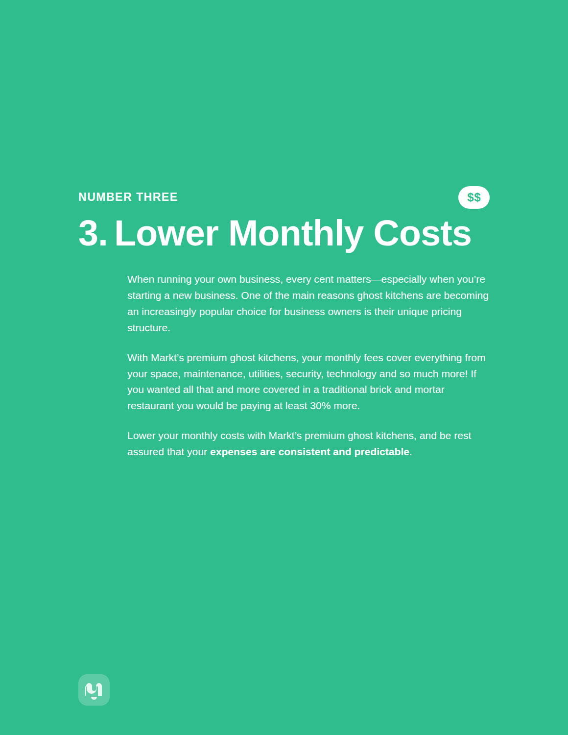Number Three
$$
3. Lower Monthly Costs
When running your own business, every cent matters—especially when you’re starting a new business. One of the main reasons ghost kitchens are becoming an increasingly popular choice for business owners is their unique pricing structure.
With Markt’s premium ghost kitchens, your monthly fees cover everything from your space, maintenance, utilities, security, technology and so much more! If you wanted all that and more covered in a traditional brick and mortar restaurant you would be paying at least 30% more.
Lower your monthly costs with Markt’s premium ghost kitchens, and be rest assured that your expenses are consistent and predictable.